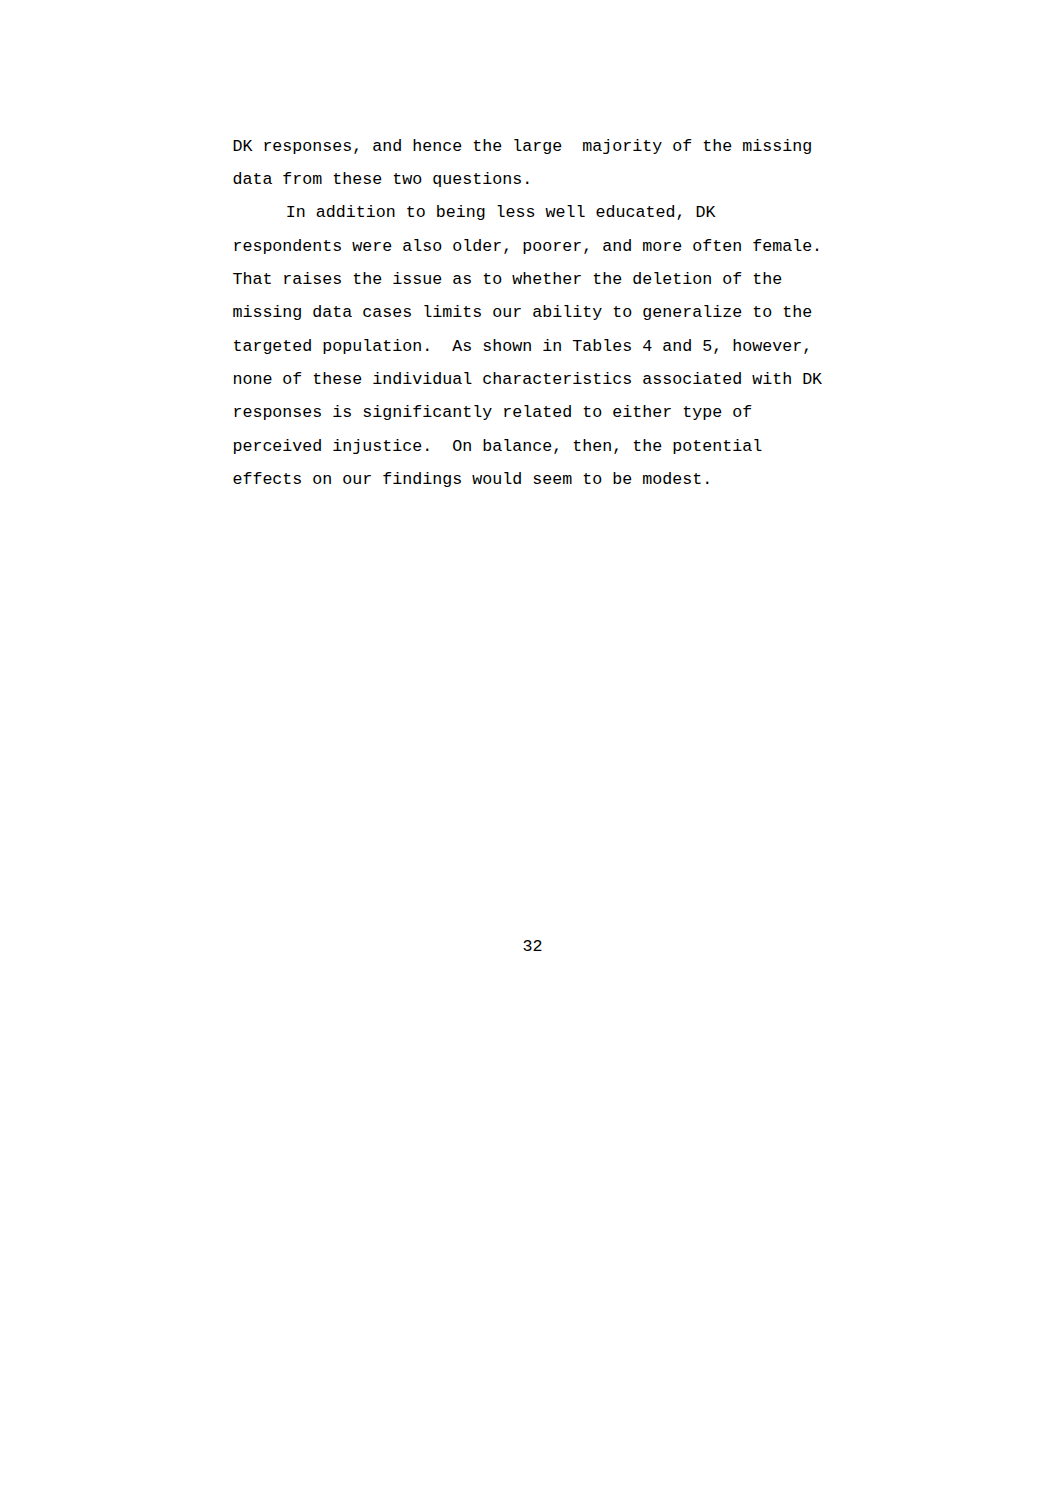DK responses, and hence the large majority of the missing data from these two questions.
In addition to being less well educated, DK respondents were also older, poorer, and more often female. That raises the issue as to whether the deletion of the missing data cases limits our ability to generalize to the targeted population. As shown in Tables 4 and 5, however, none of these individual characteristics associated with DK responses is significantly related to either type of perceived injustice. On balance, then, the potential effects on our findings would seem to be modest.
32